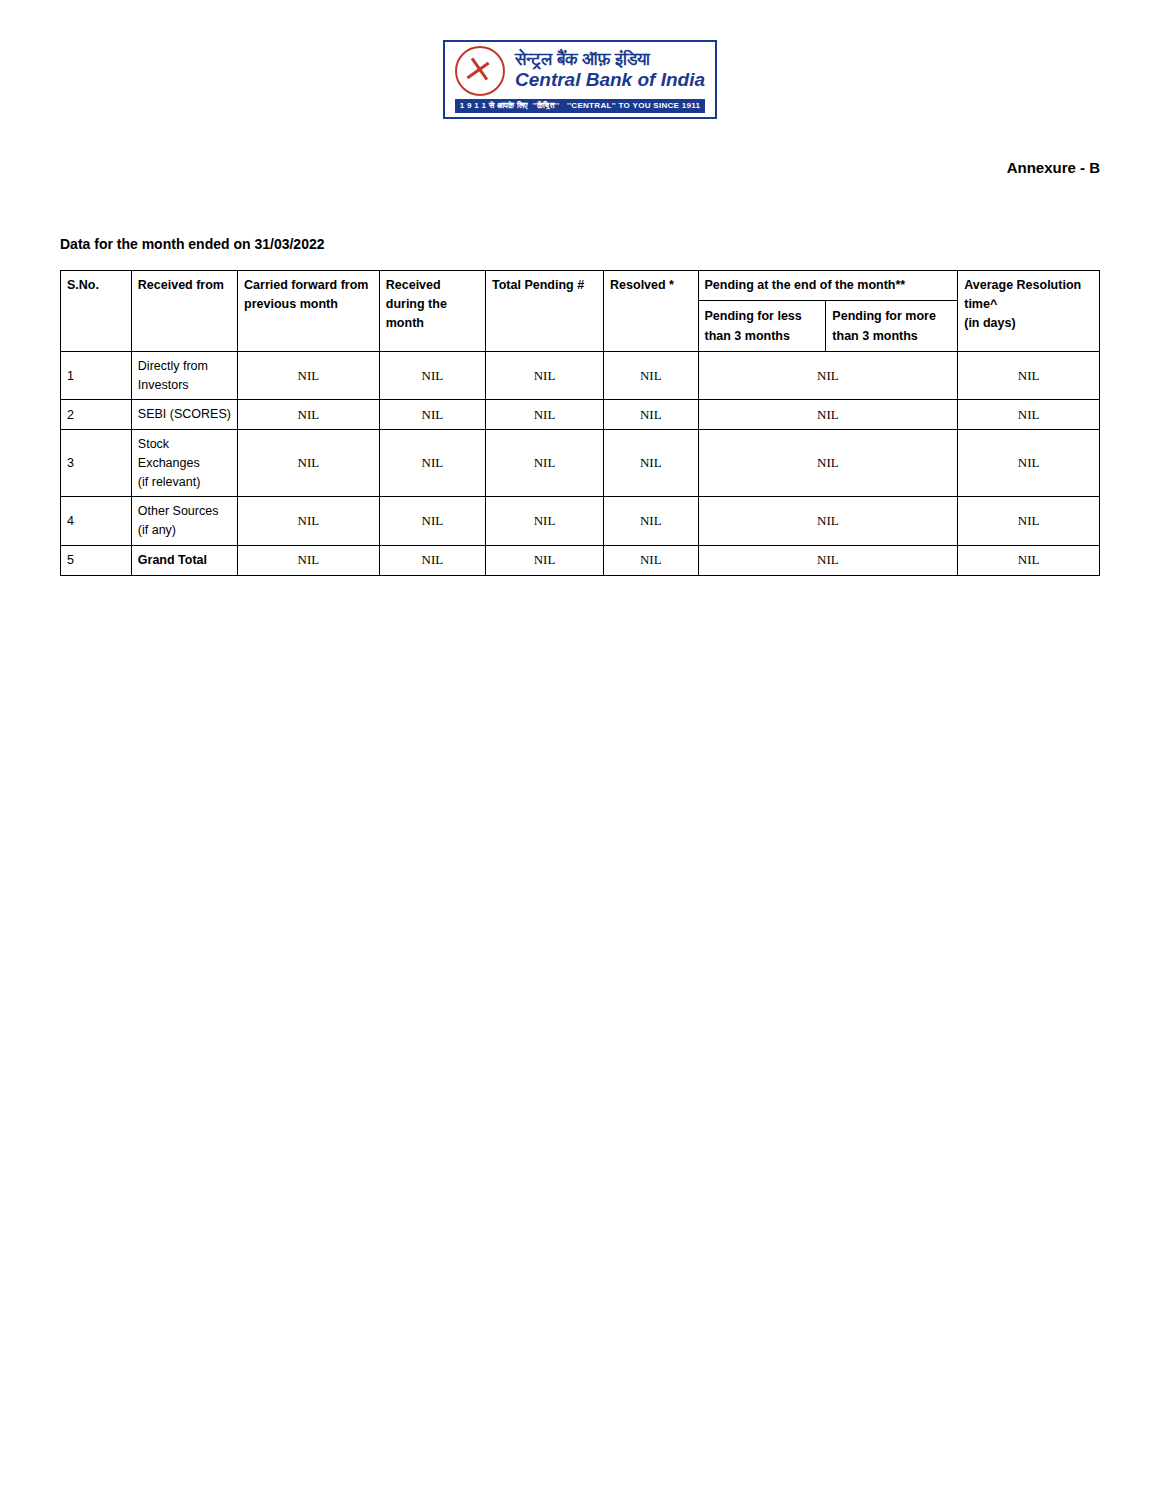सेन्ट्रल बैंक ऑफ़ इंडिया
Central Bank of India
1 9 1 1 से आपके लिए ''केंद्रित'' ''CENTRAL'' TO YOU SINCE 1911
Annexure - B
Data for the month ended on 31/03/2022
| S.No. | Received from | Carried forward from previous month | Received during the month | Total Pending # | Resolved * | Pending at the end of the month** | Average Resolution time^ (in days) |
| --- | --- | --- | --- | --- | --- | --- | --- |
| Pending for less than 3 months | Pending for more than 3 months |
| 1 | Directly from Investors | NIL | NIL | NIL | NIL | NIL | NIL |
| 2 | SEBI (SCORES) | NIL | NIL | NIL | NIL | NIL | NIL |
| 3 | Stock Exchanges (if relevant) | NIL | NIL | NIL | NIL | NIL | NIL |
| 4 | Other Sources (if any) | NIL | NIL | NIL | NIL | NIL | NIL |
| 5 | Grand Total | NIL | NIL | NIL | NIL | NIL | NIL |